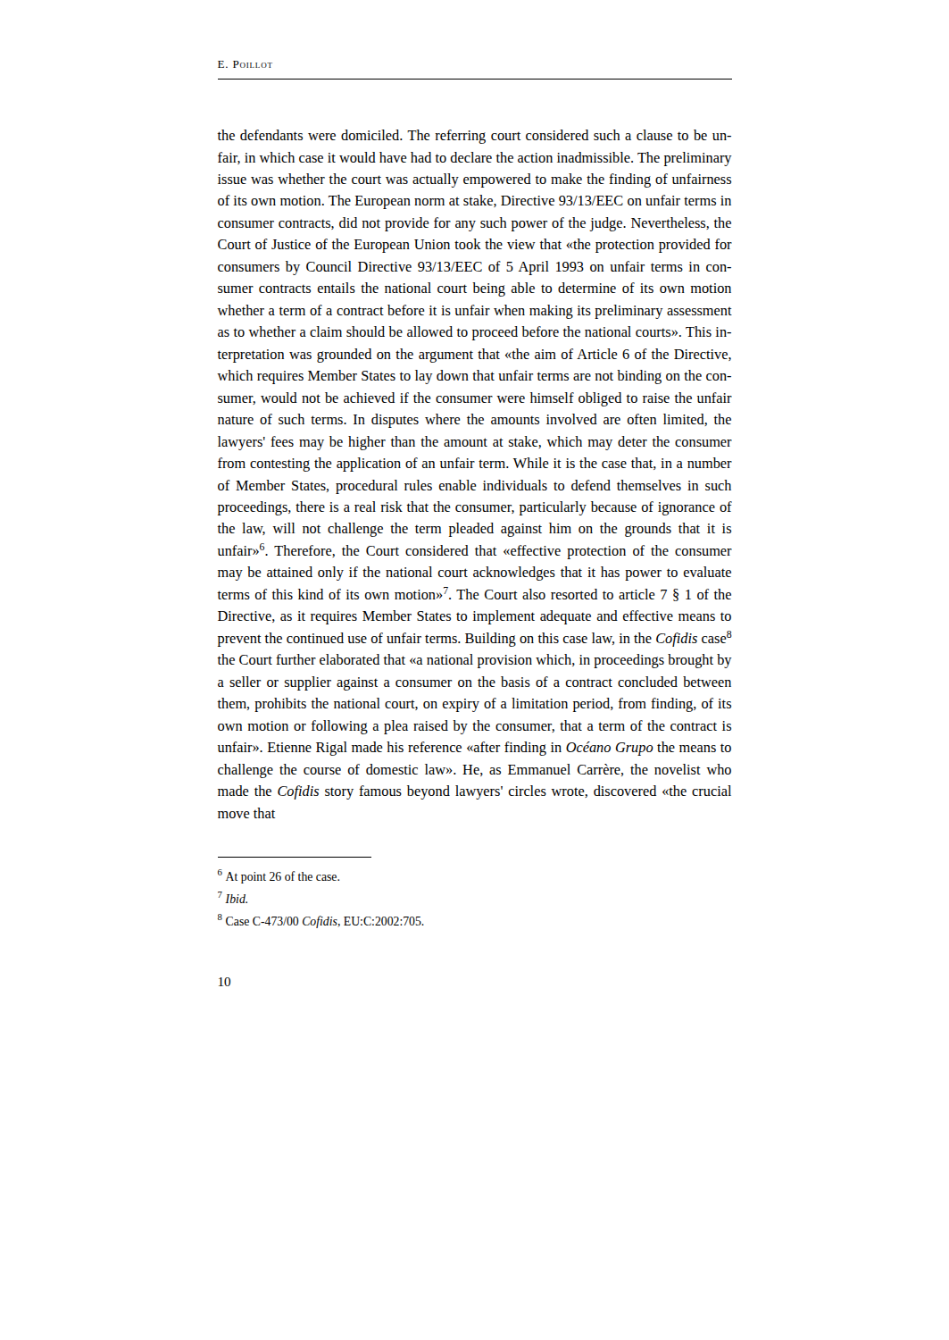E. Poillot
the defendants were domiciled. The referring court considered such a clause to be unfair, in which case it would have had to declare the action inadmissible. The preliminary issue was whether the court was actually empowered to make the finding of unfairness of its own motion. The European norm at stake, Directive 93/13/EEC on unfair terms in consumer contracts, did not provide for any such power of the judge. Nevertheless, the Court of Justice of the European Union took the view that «the protection provided for consumers by Council Directive 93/13/EEC of 5 April 1993 on unfair terms in consumer contracts entails the national court being able to determine of its own motion whether a term of a contract before it is unfair when making its preliminary assessment as to whether a claim should be allowed to proceed before the national courts». This interpretation was grounded on the argument that «the aim of Article 6 of the Directive, which requires Member States to lay down that unfair terms are not binding on the consumer, would not be achieved if the consumer were himself obliged to raise the unfair nature of such terms. In disputes where the amounts involved are often limited, the lawyers' fees may be higher than the amount at stake, which may deter the consumer from contesting the application of an unfair term. While it is the case that, in a number of Member States, procedural rules enable individuals to defend themselves in such proceedings, there is a real risk that the consumer, particularly because of ignorance of the law, will not challenge the term pleaded against him on the grounds that it is unfair»6. Therefore, the Court considered that «effective protection of the consumer may be attained only if the national court acknowledges that it has power to evaluate terms of this kind of its own motion»7. The Court also resorted to article 7 § 1 of the Directive, as it requires Member States to implement adequate and effective means to prevent the continued use of unfair terms. Building on this case law, in the Cofidis case8 the Court further elaborated that «a national provision which, in proceedings brought by a seller or supplier against a consumer on the basis of a contract concluded between them, prohibits the national court, on expiry of a limitation period, from finding, of its own motion or following a plea raised by the consumer, that a term of the contract is unfair». Etienne Rigal made his reference «after finding in Océano Grupo the means to challenge the course of domestic law». He, as Emmanuel Carrère, the novelist who made the Cofidis story famous beyond lawyers' circles wrote, discovered «the crucial move that
6 At point 26 of the case.
7 Ibid.
8 Case C-473/00 Cofidis, EU:C:2002:705.
10